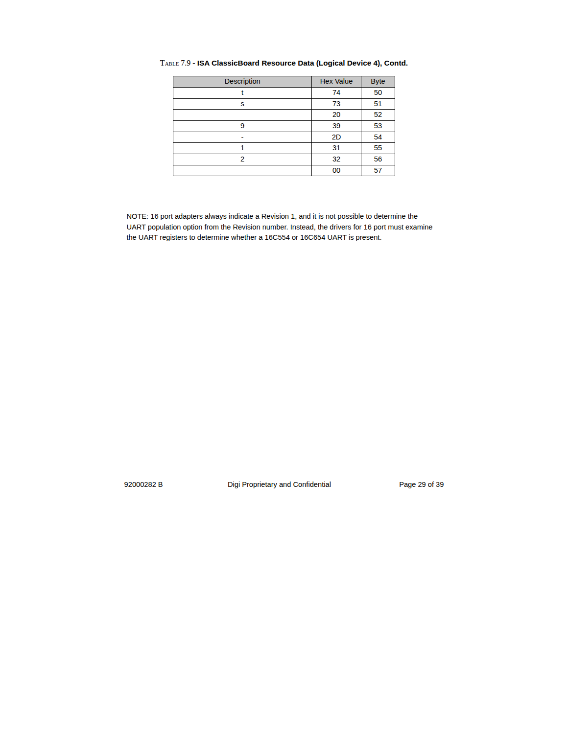Table 7.9 - ISA ClassicBoard Resource Data (Logical Device 4), Contd.
| Description | Hex Value | Byte |
| --- | --- | --- |
| t | 74 | 50 |
| s | 73 | 51 |
| | 20 | 52 |
| 9 | 39 | 53 |
| - | 2D | 54 |
| 1 | 31 | 55 |
| 2 | 32 | 56 |
| | 00 | 57 |
NOTE: 16 port adapters always indicate a Revision 1, and it is not possible to determine the UART population option from the Revision number. Instead, the drivers for 16 port must examine the UART registers to determine whether a 16C554 or 16C654 UART is present.
92000282 B
Digi Proprietary and Confidential
Page 29 of 39